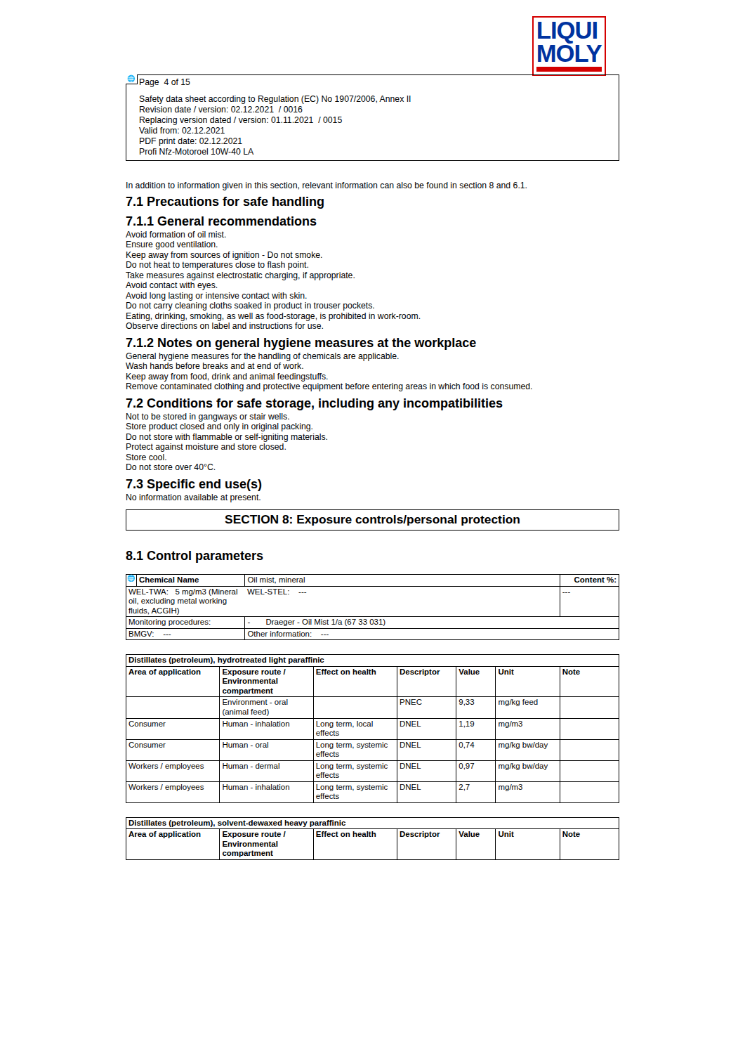LIQUI MOLY
🌐
Page 4 of 15
Safety data sheet according to Regulation (EC) No 1907/2006, Annex II
Revision date / version: 02.12.2021 / 0016
Replacing version dated / version: 01.11.2021 / 0015
Valid from: 02.12.2021
PDF print date: 02.12.2021
Profi Nfz-Motoroel 10W-40 LA
In addition to information given in this section, relevant information can also be found in section 8 and 6.1.
7.1 Precautions for safe handling
7.1.1 General recommendations
Avoid formation of oil mist.
Ensure good ventilation.
Keep away from sources of ignition - Do not smoke.
Do not heat to temperatures close to flash point.
Take measures against electrostatic charging, if appropriate.
Avoid contact with eyes.
Avoid long lasting or intensive contact with skin.
Do not carry cleaning cloths soaked in product in trouser pockets.
Eating, drinking, smoking, as well as food-storage, is prohibited in work-room.
Observe directions on label and instructions for use.
7.1.2 Notes on general hygiene measures at the workplace
General hygiene measures for the handling of chemicals are applicable.
Wash hands before breaks and at end of work.
Keep away from food, drink and animal feedingstuffs.
Remove contaminated clothing and protective equipment before entering areas in which food is consumed.
7.2 Conditions for safe storage, including any incompatibilities
Not to be stored in gangways or stair wells.
Store product closed and only in original packing.
Do not store with flammable or self-igniting materials.
Protect against moisture and store closed.
Store cool.
Do not store over 40°C.
7.3 Specific end use(s)
No information available at present.
SECTION 8: Exposure controls/personal protection
8.1 Control parameters
| 🌐 | Chemical Name | Oil mist, mineral | Content %: |
| WEL-TWA: 5 mg/m3 (Mineral oil, excluding metal working fluids, ACGIH) | WEL-STEL: --- | --- |
| Monitoring procedures: | - Draeger - Oil Mist 1/a (67 33 031) |
| BMGV: --- | Other information: --- |
Distillates (petroleum), hydrotreated light paraffinic
| Area of application | Exposure route / Environmental compartment | Effect on health | Descriptor | Value | Unit | Note |
| --- | --- | --- | --- | --- | --- | --- |
| | Environment - oral (animal feed) | | PNEC | 9,33 | mg/kg feed | |
| Consumer | Human - inhalation | Long term, local effects | DNEL | 1,19 | mg/m3 | |
| Consumer | Human - oral | Long term, systemic effects | DNEL | 0,74 | mg/kg bw/day | |
| Workers / employees | Human - dermal | Long term, systemic effects | DNEL | 0,97 | mg/kg bw/day | |
| Workers / employees | Human - inhalation | Long term, systemic effects | DNEL | 2,7 | mg/m3 | |
Distillates (petroleum), solvent-dewaxed heavy paraffinic
| Area of application | Exposure route / Environmental compartment | Effect on health | Descriptor | Value | Unit | Note |
| --- | --- | --- | --- | --- | --- | --- |